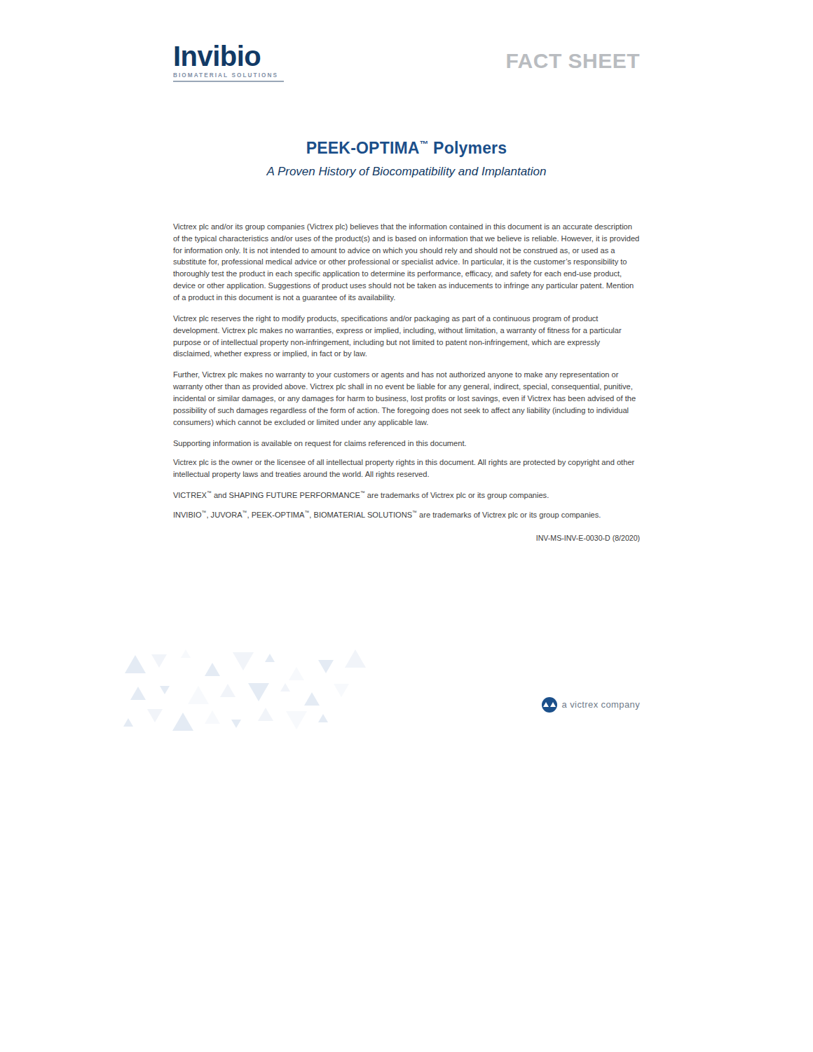Invibio
Biomaterial Solutions
Fact Sheet
PEEK-OPTIMA™ Polymers
A Proven History of Biocompatibility and Implantation
Victrex plc and/or its group companies (Victrex plc) believes that the information contained in this document is an accurate description of the typical characteristics and/or uses of the product(s) and is based on information that we believe is reliable. However, it is provided for information only. It is not intended to amount to advice on which you should rely and should not be construed as, or used as a substitute for, professional medical advice or other professional or specialist advice. In particular, it is the customer’s responsibility to thoroughly test the product in each specific application to determine its performance, efficacy, and safety for each end-use product, device or other application. Suggestions of product uses should not be taken as inducements to infringe any particular patent. Mention of a product in this document is not a guarantee of its availability.
Victrex plc reserves the right to modify products, specifications and/or packaging as part of a continuous program of product development. Victrex plc makes no warranties, express or implied, including, without limitation, a warranty of fitness for a particular purpose or of intellectual property non-infringement, including but not limited to patent non-infringement, which are expressly disclaimed, whether express or implied, in fact or by law.
Further, Victrex plc makes no warranty to your customers or agents and has not authorized anyone to make any representation or warranty other than as provided above. Victrex plc shall in no event be liable for any general, indirect, special, consequential, punitive, incidental or similar damages, or any damages for harm to business, lost profits or lost savings, even if Victrex has been advised of the possibility of such damages regardless of the form of action. The foregoing does not seek to affect any liability (including to individual consumers) which cannot be excluded or limited under any applicable law.
Supporting information is available on request for claims referenced in this document.
Victrex plc is the owner or the licensee of all intellectual property rights in this document. All rights are protected by copyright and other intellectual property laws and treaties around the world. All rights reserved.
VICTREX™ and SHAPING FUTURE PERFORMANCE™ are trademarks of Victrex plc or its group companies.
INVIBIO™, JUVORA™, PEEK-OPTIMA™, BIOMATERIAL SOLUTIONS™ are trademarks of Victrex plc or its group companies.
INV-MS-INV-E-0030-D (8/2020)
a victrex company